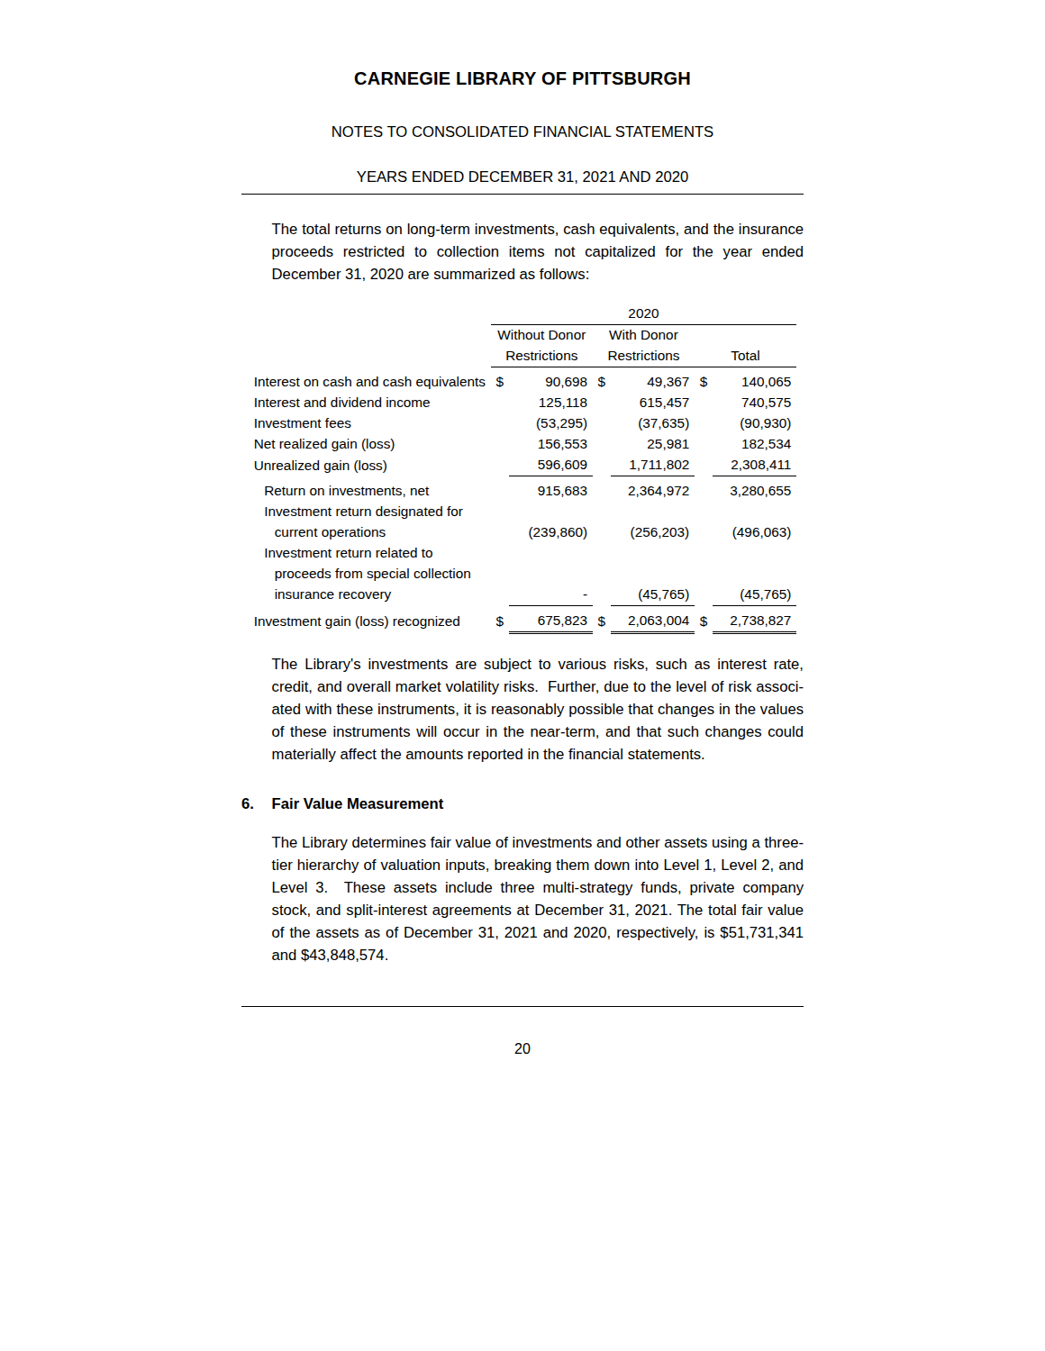CARNEGIE LIBRARY OF PITTSBURGH
NOTES TO CONSOLIDATED FINANCIAL STATEMENTS
YEARS ENDED DECEMBER 31, 2021 AND 2020
The total returns on long-term investments, cash equivalents, and the insurance proceeds restricted to collection items not capitalized for the year ended December 31, 2020 are summarized as follows:
| | 2020 |
| | Without Donor | With Donor | |
| | Restrictions | Restrictions | Total |
| Interest on cash and cash equivalents | $ | 90,698 | $ | 49,367 | $ | 140,065 |
| Interest and dividend income | | 125,118 | | 615,457 | | 740,575 |
| Investment fees | | (53,295) | | (37,635) | | (90,930) |
| Net realized gain (loss) | | 156,553 | | 25,981 | | 182,534 |
| Unrealized gain (loss) | | 596,609 | | 1,711,802 | | 2,308,411 |
| Return on investments, net | | 915,683 | | 2,364,972 | | 3,280,655 |
| Investment return designated for | | | | | | |
| current operations | | (239,860) | | (256,203) | | (496,063) |
| Investment return related to | | | | | | |
| proceeds from special collection | | | | | | |
| insurance recovery | | - | | (45,765) | | (45,765) |
| Investment gain (loss) recognized | $ | 675,823 | $ | 2,063,004 | $ | 2,738,827 |
The Library's investments are subject to various risks, such as interest rate, credit, and overall market volatility risks. Further, due to the level of risk associated with these instruments, it is reasonably possible that changes in the values of these instruments will occur in the near-term, and that such changes could materially affect the amounts reported in the financial statements.
6. Fair Value Measurement
The Library determines fair value of investments and other assets using a three-tier hierarchy of valuation inputs, breaking them down into Level 1, Level 2, and Level 3. These assets include three multi-strategy funds, private company stock, and split-interest agreements at December 31, 2021. The total fair value of the assets as of December 31, 2021 and 2020, respectively, is $51,731,341 and $43,848,574.
20